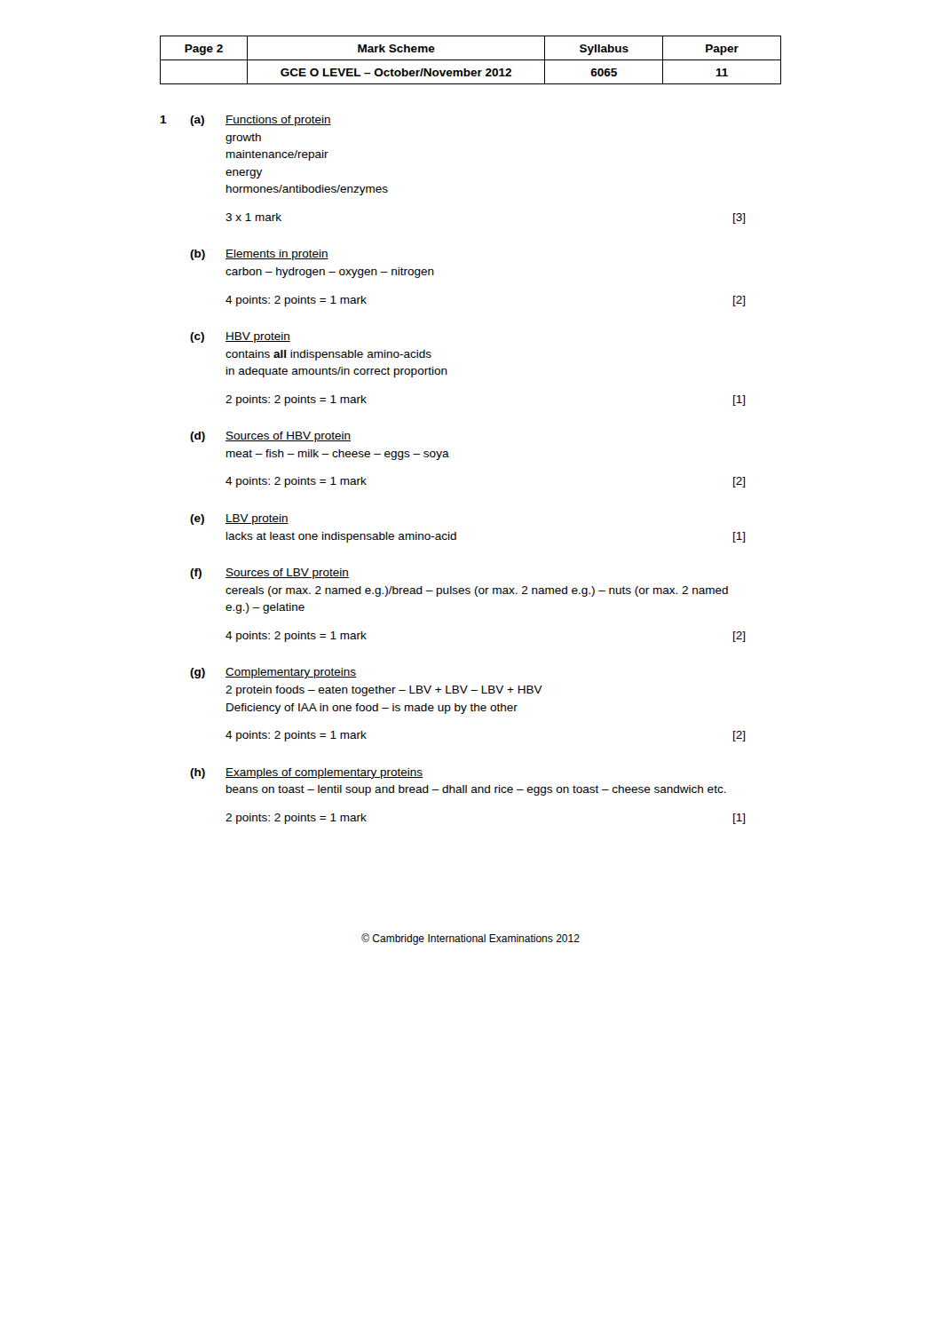| Page 2 | Mark Scheme | Syllabus | Paper |
| | GCE O LEVEL – October/November 2012 | 6065 | 11 |
1
(a)
Functions of protein
growth
maintenance/repair
energy
hormones/antibodies/enzymes
3 x 1 mark[3]
(b)
Elements in protein
carbon – hydrogen – oxygen – nitrogen
4 points: 2 points = 1 mark[2]
(c)
HBV protein
contains all indispensable amino-acids
in adequate amounts/in correct proportion
2 points: 2 points = 1 mark[1]
(d)
Sources of HBV protein
meat – fish – milk – cheese – eggs – soya
4 points: 2 points = 1 mark[2]
(e)
LBV protein
lacks at least one indispensable amino-acid[1]
(f)
Sources of LBV protein
cereals (or max. 2 named e.g.)/bread – pulses (or max. 2 named e.g.) – nuts (or max. 2 named e.g.) – gelatine
4 points: 2 points = 1 mark[2]
(g)
Complementary proteins
2 protein foods – eaten together – LBV + LBV – LBV + HBV
Deficiency of IAA in one food – is made up by the other
4 points: 2 points = 1 mark[2]
(h)
Examples of complementary proteins
beans on toast – lentil soup and bread – dhall and rice – eggs on toast – cheese sandwich etc.
2 points: 2 points = 1 mark[1]
© Cambridge International Examinations 2012